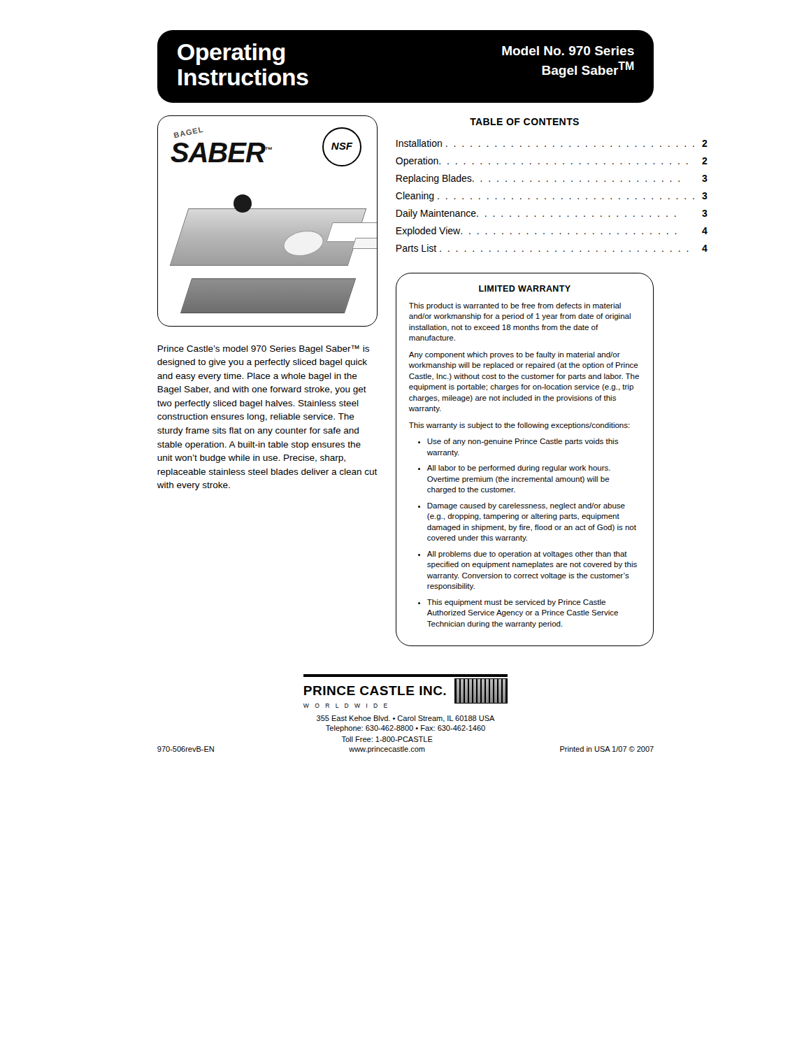Operating
Instructions
Model No. 970 Series
Bagel SaberTM
BAGEL
SABER™
NSF
Prince Castle’s model 970 Series Bagel Saber™ is designed to give you a perfectly sliced bagel quick and easy every time. Place a whole bagel in the Bagel Saber, and with one forward stroke, you get two perfectly sliced bagel halves. Stainless steel construction ensures long, reliable service. The sturdy frame sits flat on any counter for safe and stable operation. A built-in table stop ensures the unit won’t budge while in use. Precise, sharp, replaceable stainless steel blades deliver a clean cut with every stroke.
TABLE OF CONTENTS
| Installation . . . . . . . . . . . . . . . . . . . . . . . . . . . . . . . | 2 |
| Operation . . . . . . . . . . . . . . . . . . . . . . . . . . . . . . . | 2 |
| Replacing Blades . . . . . . . . . . . . . . . . . . . . . . . . . . | 3 |
| Cleaning . . . . . . . . . . . . . . . . . . . . . . . . . . . . . . . . | 3 |
| Daily Maintenance . . . . . . . . . . . . . . . . . . . . . . . . . | 3 |
| Exploded View . . . . . . . . . . . . . . . . . . . . . . . . . . . | 4 |
| Parts List . . . . . . . . . . . . . . . . . . . . . . . . . . . . . . . | 4 |
LIMITED WARRANTY
This product is warranted to be free from defects in material and/or workmanship for a period of 1 year from date of original installation, not to exceed 18 months from the date of manufacture.
Any component which proves to be faulty in material and/or workmanship will be replaced or repaired (at the option of Prince Castle, Inc.) without cost to the customer for parts and labor. The equipment is portable; charges for on-location service (e.g., trip charges, mileage) are not included in the provisions of this warranty.
This warranty is subject to the following exceptions/conditions:
Use of any non-genuine Prince Castle parts voids this warranty.
All labor to be performed during regular work hours. Overtime premium (the incremental amount) will be charged to the customer.
Damage caused by carelessness, neglect and/or abuse (e.g., dropping, tampering or altering parts, equipment damaged in shipment, by fire, flood or an act of God) is not covered under this warranty.
All problems due to operation at voltages other than that specified on equipment nameplates are not covered by this warranty. Conversion to correct voltage is the customer’s responsibility.
This equipment must be serviced by Prince Castle Authorized Service Agency or a Prince Castle Service Technician during the warranty period.
PRINCE CASTLE INC. W O R L D W I D E
355 East Kehoe Blvd. • Carol Stream, IL 60188 USA
Telephone: 630-462-8800 • Fax: 630-462-1460
970-506revB-EN
Toll Free: 1-800-PCASTLE
www.princecastle.com
Printed in USA 1/07 © 2007